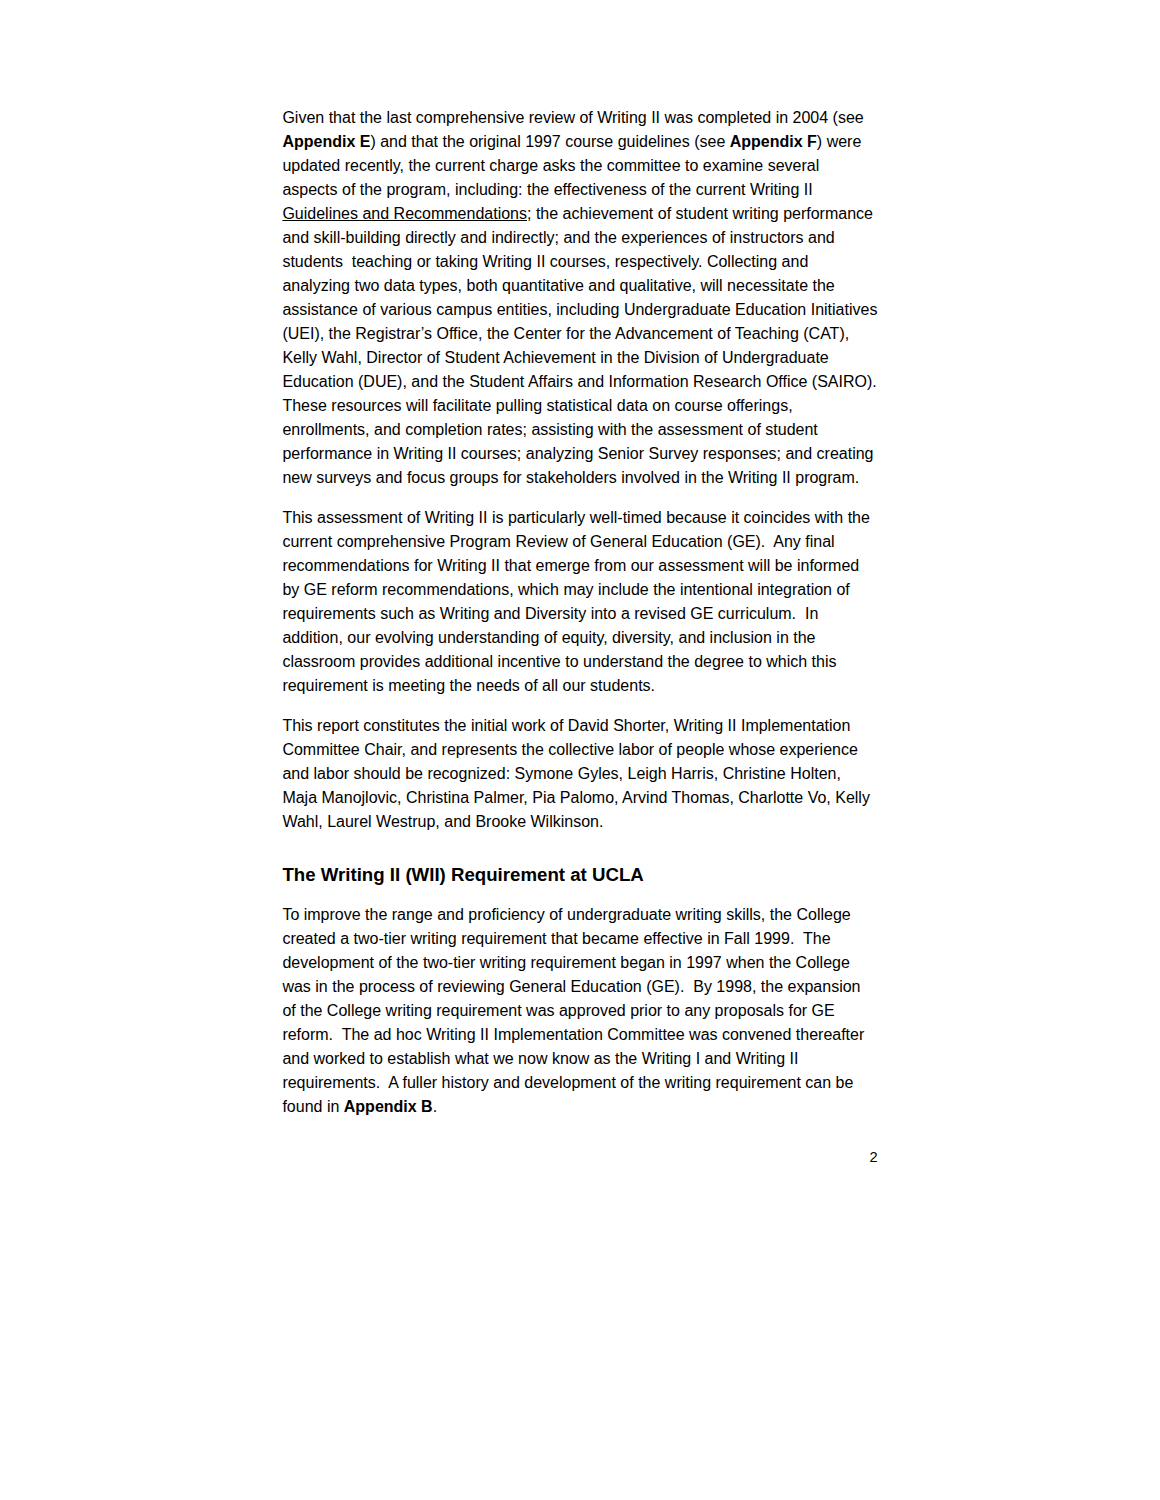Given that the last comprehensive review of Writing II was completed in 2004 (see Appendix E) and that the original 1997 course guidelines (see Appendix F) were updated recently, the current charge asks the committee to examine several aspects of the program, including: the effectiveness of the current Writing II Guidelines and Recommendations; the achievement of student writing performance and skill-building directly and indirectly; and the experiences of instructors and students teaching or taking Writing II courses, respectively. Collecting and analyzing two data types, both quantitative and qualitative, will necessitate the assistance of various campus entities, including Undergraduate Education Initiatives (UEI), the Registrar’s Office, the Center for the Advancement of Teaching (CAT), Kelly Wahl, Director of Student Achievement in the Division of Undergraduate Education (DUE), and the Student Affairs and Information Research Office (SAIRO). These resources will facilitate pulling statistical data on course offerings, enrollments, and completion rates; assisting with the assessment of student performance in Writing II courses; analyzing Senior Survey responses; and creating new surveys and focus groups for stakeholders involved in the Writing II program.
This assessment of Writing II is particularly well-timed because it coincides with the current comprehensive Program Review of General Education (GE). Any final recommendations for Writing II that emerge from our assessment will be informed by GE reform recommendations, which may include the intentional integration of requirements such as Writing and Diversity into a revised GE curriculum. In addition, our evolving understanding of equity, diversity, and inclusion in the classroom provides additional incentive to understand the degree to which this requirement is meeting the needs of all our students.
This report constitutes the initial work of David Shorter, Writing II Implementation Committee Chair, and represents the collective labor of people whose experience and labor should be recognized: Symone Gyles, Leigh Harris, Christine Holten, Maja Manojlovic, Christina Palmer, Pia Palomo, Arvind Thomas, Charlotte Vo, Kelly Wahl, Laurel Westrup, and Brooke Wilkinson.
The Writing II (WII) Requirement at UCLA
To improve the range and proficiency of undergraduate writing skills, the College created a two-tier writing requirement that became effective in Fall 1999. The development of the two-tier writing requirement began in 1997 when the College was in the process of reviewing General Education (GE). By 1998, the expansion of the College writing requirement was approved prior to any proposals for GE reform. The ad hoc Writing II Implementation Committee was convened thereafter and worked to establish what we now know as the Writing I and Writing II requirements. A fuller history and development of the writing requirement can be found in Appendix B.
2